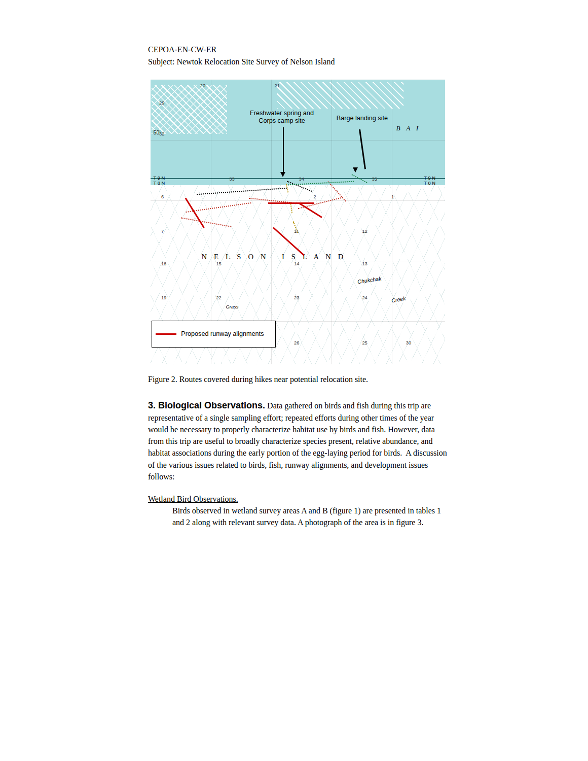CEPOA-EN-CW-ER
Subject: Newtok Relocation Site Survey of Nelson Island
Freshwater spring and
Corps camp site
Barge landing site
B A I
N E L S O N I S L A N D
Chukchak
Creek
Grass
50'
T 9 N
T 8 N
T 9 N
T 8 N
20
21
29
32
33
34
35
6
2
1
7
11
12
18
15
14
13
19
22
23
24
27
26
25
30
Proposed runway alignments
Figure 2. Routes covered during hikes near potential relocation site.
3. Biological Observations.
Data gathered on birds and fish during this trip are representative of a single sampling effort; repeated efforts during other times of the year would be necessary to properly characterize habitat use by birds and fish. However, data from this trip are useful to broadly characterize species present, relative abundance, and habitat associations during the early portion of the egg-laying period for birds. A discussion of the various issues related to birds, fish, runway alignments, and development issues follows:
Wetland Bird Observations.
Birds observed in wetland survey areas A and B (figure 1) are presented in tables 1 and 2 along with relevant survey data. A photograph of the area is in figure 3.